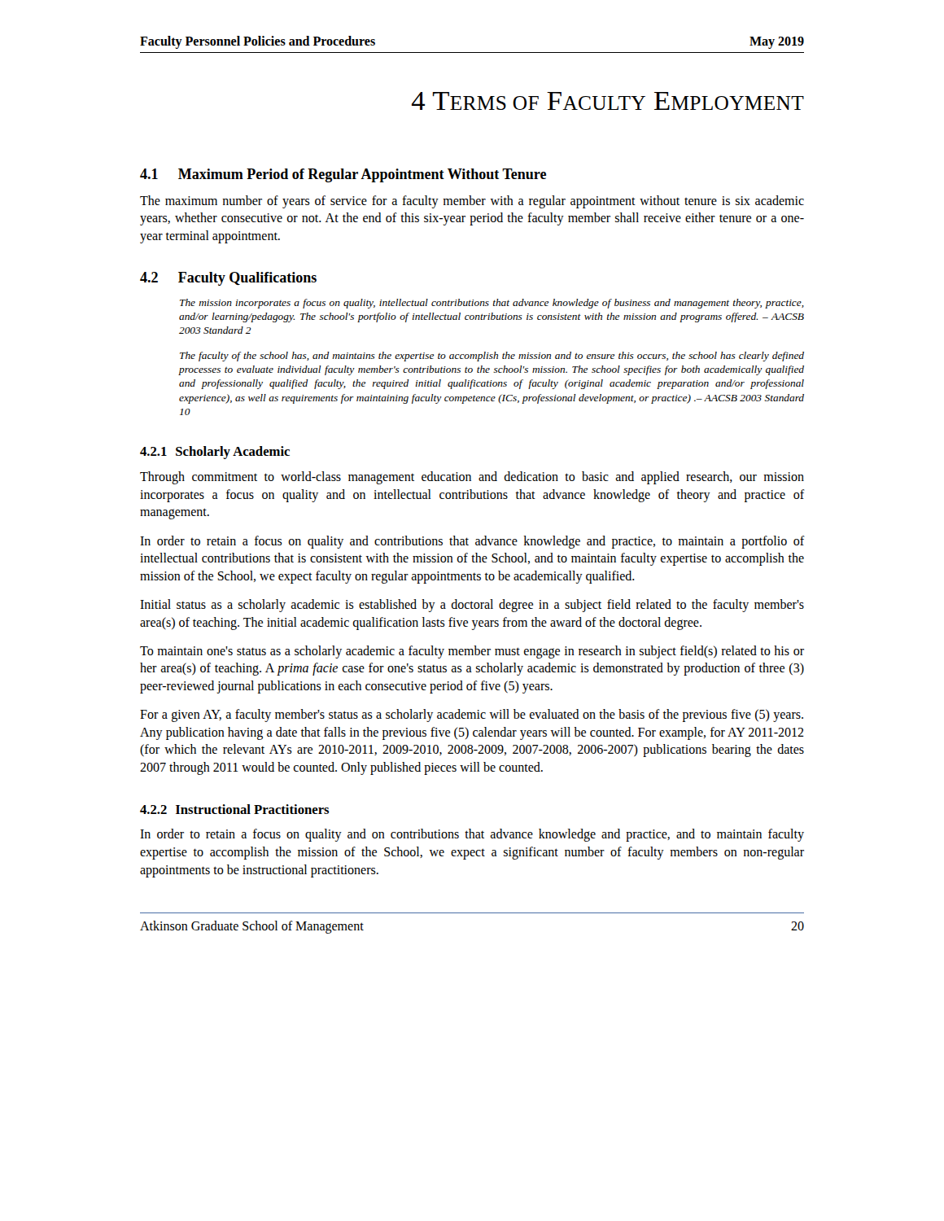Faculty Personnel Policies and Procedures May 2019
4 TERMS OF FACULTY EMPLOYMENT
4.1 Maximum Period of Regular Appointment Without Tenure
The maximum number of years of service for a faculty member with a regular appointment without tenure is six academic years, whether consecutive or not. At the end of this six-year period the faculty member shall receive either tenure or a one-year terminal appointment.
4.2 Faculty Qualifications
The mission incorporates a focus on quality, intellectual contributions that advance knowledge of business and management theory, practice, and/or learning/pedagogy. The school's portfolio of intellectual contributions is consistent with the mission and programs offered. – AACSB 2003 Standard 2
The faculty of the school has, and maintains the expertise to accomplish the mission and to ensure this occurs, the school has clearly defined processes to evaluate individual faculty member's contributions to the school's mission. The school specifies for both academically qualified and professionally qualified faculty, the required initial qualifications of faculty (original academic preparation and/or professional experience), as well as requirements for maintaining faculty competence (ICs, professional development, or practice) .– AACSB 2003 Standard 10
4.2.1 Scholarly Academic
Through commitment to world-class management education and dedication to basic and applied research, our mission incorporates a focus on quality and on intellectual contributions that advance knowledge of theory and practice of management.
In order to retain a focus on quality and contributions that advance knowledge and practice, to maintain a portfolio of intellectual contributions that is consistent with the mission of the School, and to maintain faculty expertise to accomplish the mission of the School, we expect faculty on regular appointments to be academically qualified.
Initial status as a scholarly academic is established by a doctoral degree in a subject field related to the faculty member's area(s) of teaching. The initial academic qualification lasts five years from the award of the doctoral degree.
To maintain one's status as a scholarly academic a faculty member must engage in research in subject field(s) related to his or her area(s) of teaching. A prima facie case for one's status as a scholarly academic is demonstrated by production of three (3) peer-reviewed journal publications in each consecutive period of five (5) years.
For a given AY, a faculty member's status as a scholarly academic will be evaluated on the basis of the previous five (5) years. Any publication having a date that falls in the previous five (5) calendar years will be counted. For example, for AY 2011-2012 (for which the relevant AYs are 2010-2011, 2009-2010, 2008-2009, 2007-2008, 2006-2007) publications bearing the dates 2007 through 2011 would be counted. Only published pieces will be counted.
4.2.2 Instructional Practitioners
In order to retain a focus on quality and on contributions that advance knowledge and practice, and to maintain faculty expertise to accomplish the mission of the School, we expect a significant number of faculty members on non-regular appointments to be instructional practitioners.
Atkinson Graduate School of Management 20